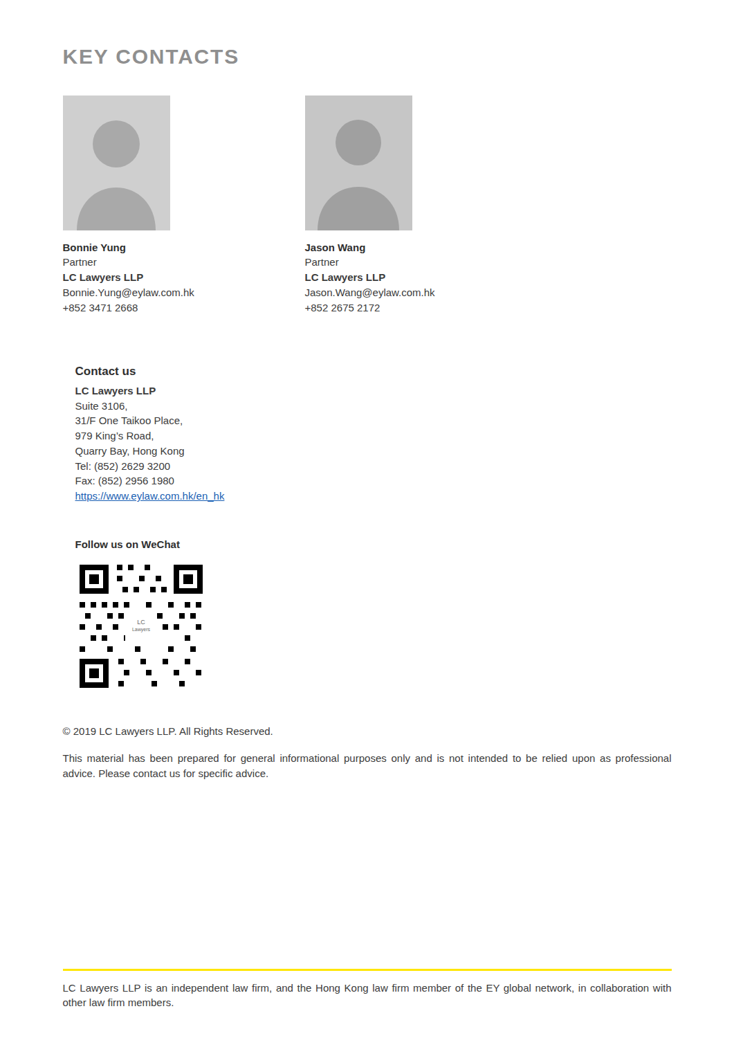Key contacts
Bonnie Yung
Partner
LC Lawyers LLP
Bonnie.Yung@eylaw.com.hk
+852 3471 2668
Jason Wang
Partner
LC Lawyers LLP
Jason.Wang@eylaw.com.hk
+852 2675 2172
Contact us
LC Lawyers LLP
Suite 3106,
31/F One Taikoo Place,
979 King’s Road,
Quarry Bay, Hong Kong
Tel: (852) 2629 3200
Fax: (852) 2956 1980
https://www.eylaw.com.hk/en_hk
Follow us on WeChat
© 2019 LC Lawyers LLP. All Rights Reserved.
This material has been prepared for general informational purposes only and is not intended to be relied upon as professional advice. Please contact us for specific advice.
LC Lawyers LLP is an independent law firm, and the Hong Kong law firm member of the EY global network, in collaboration with other law firm members.